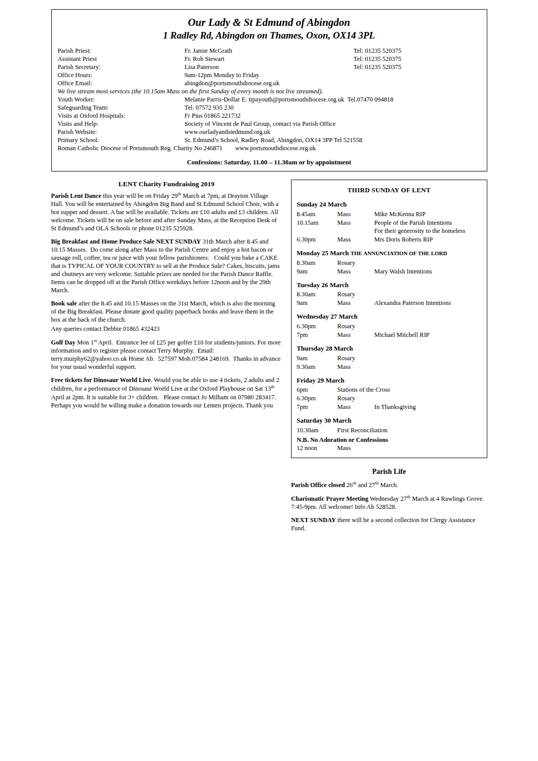Our Lady & St Edmund of Abingdon
1 Radley Rd, Abingdon on Thames, Oxon, OX14 3PL
| Parish Priest: | Fr. Jamie McGrath | Tel: 01235 520375 |
| Assistant Priest | Fr. Rob Stewart | Tel: 01235 520375 |
| Parish Secretary: | Lisa Paterson | Tel: 01235 520375 |
| Office Hours: | 9am-12pm Monday to Friday |
| Office Email: | abingdon@portsmouthdiocese.org.uk |
| We live stream most services (the 10.15am Mass on the first Sunday of every month is not live streamed). |
| Youth Worker: | Melanie Parris-Dollar E: tipayouth@portsmouthdiocese.org.uk Tel.07470 094818 |
| Safeguarding Team: | Tel. 07572 935 230 |
| Visits at Oxford Hospitals: | Fr Pius 01865 221732 |
| Visits and Help: | Society of Vincent de Paul Group, contact via Parish Office |
| Parish Website: | www.ourladyandstedmund.org.uk |
| Primary School: | St. Edmund’s School, Radley Road, Abingdon, OX14 3PP Tel 521558 |
| Roman Catholic Diocese of Portsmouth Reg. Charity No 246871 www.portsmouthdiocese.org.uk |
Confessions: Saturday, 11.00 – 11.30am or by appointment
LENT Charity Fundraising 2019
Parish Lent Dance this year will be on Friday 29th March at 7pm, at Drayton Village Hall. You will be entertained by Abingdon Big Band and St Edmund School Choir, with a hot supper and dessert. A bar will be available. Tickets are £10 adults and £3 children. All welcome. Tickets will be on sale before and after Sunday Mass, at the Reception Desk of St Edmund’s and OLA Schools or phone 01235 525928.
Big Breakfast and Home Produce Sale NEXT SUNDAY 31th March after 8.45 and 10.15 Masses. Do come along after Mass to the Parish Centre and enjoy a hot bacon or sausage roll, coffee, tea or juice with your fellow parishioners. Could you bake a CAKE that is TYPICAL OF YOUR COUNTRY to sell at the Produce Sale? Cakes, biscuits, jams and chutneys are very welcome. Suitable prizes are needed for the Parish Dance Raffle. Items can be dropped off at the Parish Office weekdays before 12noon and by the 29th March.
Book sale after the 8.45 and 10.15 Masses on the 31st March, which is also the morning of the Big Breakfast. Please donate good quality paperback books and leave them in the box at the back of the church.
Any queries contact Debbie 01865 432423
Golf Day Mon 1st April. Entrance fee of £25 per golfer £10 for students/juniors. For more information and to register please contact Terry Murphy. Email: terry.murphy62@yahoo.co.uk Home Ab. 527597 Mob.07584 248169. Thanks in advance for your usual wonderful support.
Free tickets for Dinosaur World Live. Would you be able to use 4 tickets, 2 adults and 2 children, for a performance of Dinosaur World Live at the Oxford Playhouse on Sat 13th April at 2pm. It is suitable for 3+ children. Please contact Jo Milham on 07980 283417. Perhaps you would be willing make a donation towards our Lenten projects. Thank you
THIRD SUNDAY OF LENT
Sunday 24 March
| 8.45am | Mass | Mike McKenna RIP |
| 10.15am | Mass | People of the Parish Intentions For their generosity to the homeless |
| 6.30pm | Mass | Mrs Doris Roberts RIP |
Monday 25 March THE ANNUNCIATION OF THE LORD
| 8.30am | Rosary | |
| 9am | Mass | Mary Walsh Intentions |
Tuesday 26 March
| 8.30am | Rosary | |
| 9am | Mass | Alexandra Paterson Intentions |
Wednesday 27 March
| 6.30pm | Rosary | |
| 7pm | Mass | Michael Mitchell RIP |
Thursday 28 March
| 9am | Rosary | |
| 9.30am | Mass | |
Friday 29 March
| 6pm | Stations of the Cross |
| 6.30pm | Rosary | |
| 7pm | Mass | In Thanksgiving |
Saturday 30 March
| 10.30am | First Reconciliation |
N.B. No Adoration or Confessions
| 12 noon | Mass | |
Parish Life
Parish Office closed 26th and 27th March.
Charismatic Prayer Meeting Wednesday 27th March at 4 Rawlings Grove. 7:45-9pm. All welcome! Info Ab 528528.
NEXT SUNDAY there will be a second collection for Clergy Assistance Fund.